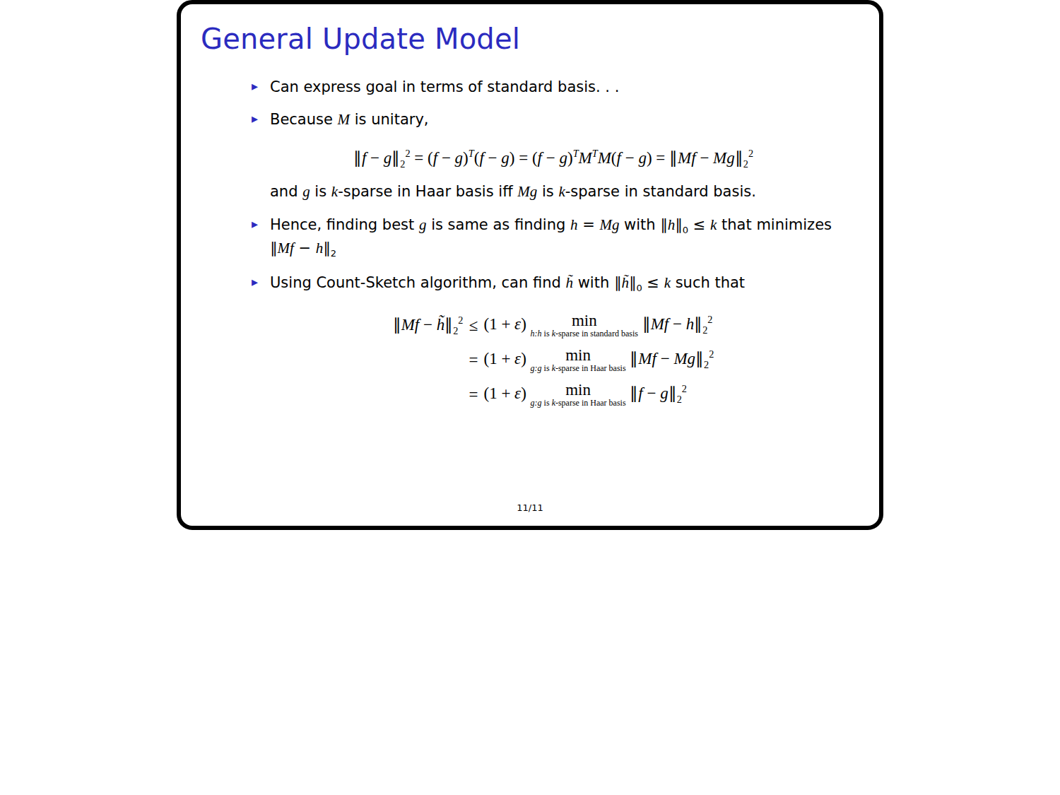General Update Model
Can express goal in terms of standard basis. . .
Because M is unitary,
∥f − g∥22 = (f − g)T(f − g) = (f − g)TMTM(f − g) = ∥Mf − Mg∥22
and g is k-sparse in Haar basis iff Mg is k-sparse in standard basis.
Hence, finding best g is same as finding h = Mg with ∥h∥0 ≤ k that minimizes ∥Mf − h∥2
Using Count-Sketch algorithm, can find h̃ with ∥h̃∥0 ≤ k such that
| ∥ Mf − h̃ ∥ 2 2 | ≤ | ( 1 + ε ) min h : h is k - sparse in standard basis ∥ Mf − h ∥ 2 2 |
| | = | ( 1 + ε ) min g : g is k - sparse in Haar basis ∥ Mf − Mg ∥ 2 2 |
| | = | ( 1 + ε ) min g : g is k - sparse in Haar basis ∥ f − g ∥ 2 2 |
11/11